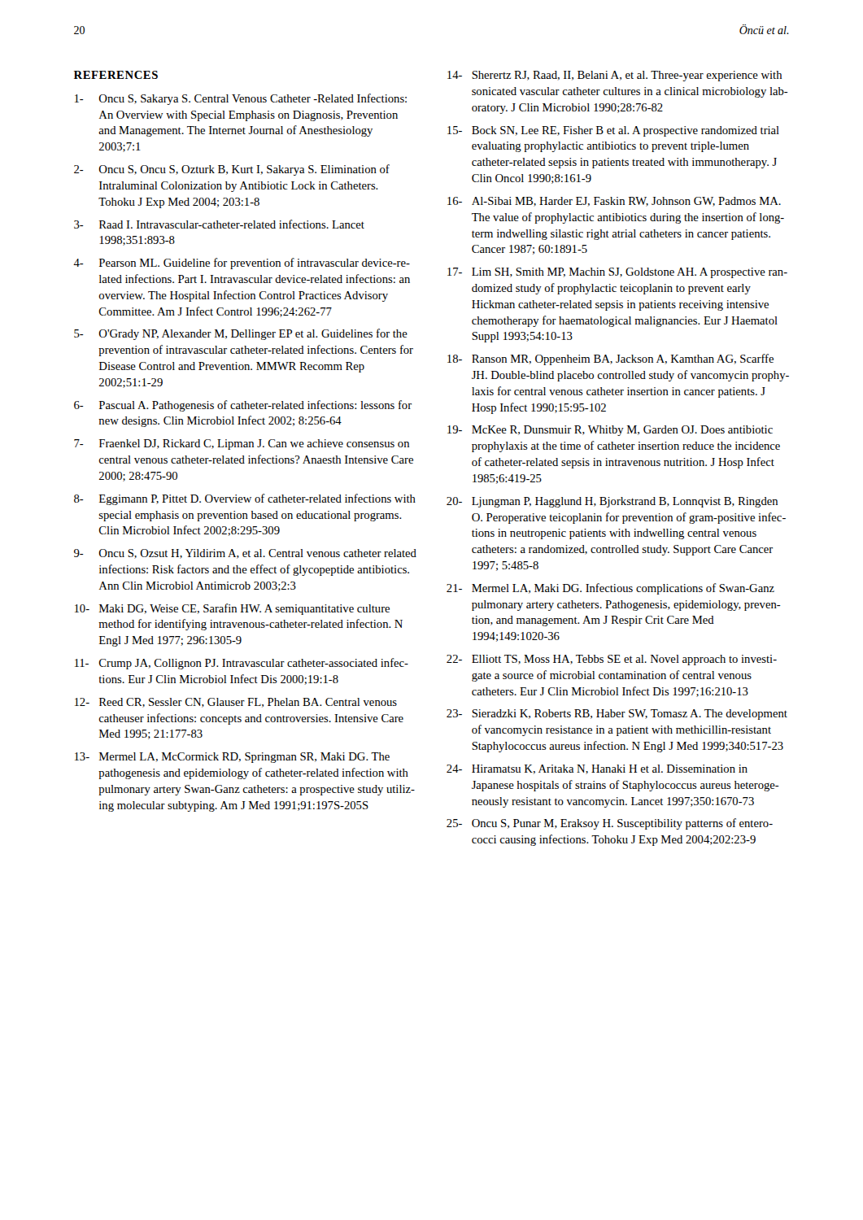20 Öncü et al.
References
1-Oncu S, Sakarya S. Central Venous Catheter -Related Infections: An Overview with Special Emphasis on Diagnosis, Prevention and Management. The Internet Journal of Anesthesiology 2003;7:1
2-Oncu S, Oncu S, Ozturk B, Kurt I, Sakarya S. Elimination of Intraluminal Colonization by Antibiotic Lock in Catheters. Tohoku J Exp Med 2004; 203:1-8
3-Raad I. Intravascular-catheter-related infections. Lancet 1998;351:893-8
4-Pearson ML. Guideline for prevention of intravascular device-related infections. Part I. Intravascular device-related infections: an overview. The Hospital Infection Control Practices Advisory Committee. Am J Infect Control 1996;24:262-77
5-O'Grady NP, Alexander M, Dellinger EP et al. Guidelines for the prevention of intravascular catheter-related infections. Centers for Disease Control and Prevention. MMWR Recomm Rep 2002;51:1-29
6-Pascual A. Pathogenesis of catheter-related infections: lessons for new designs. Clin Microbiol Infect 2002; 8:256-64
7-Fraenkel DJ, Rickard C, Lipman J. Can we achieve consensus on central venous catheter-related infections? Anaesth Intensive Care 2000; 28:475-90
8-Eggimann P, Pittet D. Overview of catheter-related infections with special emphasis on prevention based on educational programs. Clin Microbiol Infect 2002;8:295-309
9-Oncu S, Ozsut H, Yildirim A, et al. Central venous catheter related infections: Risk factors and the effect of glycopeptide antibiotics. Ann Clin Microbiol Antimicrob 2003;2:3
10-Maki DG, Weise CE, Sarafin HW. A semiquantitative culture method for identifying intravenous-catheter-related infection. N Engl J Med 1977; 296:1305-9
11-Crump JA, Collignon PJ. Intravascular catheter-associated infections. Eur J Clin Microbiol Infect Dis 2000;19:1-8
12-Reed CR, Sessler CN, Glauser FL, Phelan BA. Central venous catheuser infections: concepts and controversies. Intensive Care Med 1995; 21:177-83
13-Mermel LA, McCormick RD, Springman SR, Maki DG. The pathogenesis and epidemiology of catheter-related infection with pulmonary artery Swan-Ganz catheters: a prospective study utilizing molecular subtyping. Am J Med 1991;91:197S-205S
14-Sherertz RJ, Raad, II, Belani A, et al. Three-year experience with sonicated vascular catheter cultures in a clinical microbiology laboratory. J Clin Microbiol 1990;28:76-82
15-Bock SN, Lee RE, Fisher B et al. A prospective randomized trial evaluating prophylactic antibiotics to prevent triple-lumen catheter-related sepsis in patients treated with immunotherapy. J Clin Oncol 1990;8:161-9
16-Al-Sibai MB, Harder EJ, Faskin RW, Johnson GW, Padmos MA. The value of prophylactic antibiotics during the insertion of long-term indwelling silastic right atrial catheters in cancer patients. Cancer 1987; 60:1891-5
17-Lim SH, Smith MP, Machin SJ, Goldstone AH. A prospective randomized study of prophylactic teicoplanin to prevent early Hickman catheter-related sepsis in patients receiving intensive chemotherapy for haematological malignancies. Eur J Haematol Suppl 1993;54:10-13
18-Ranson MR, Oppenheim BA, Jackson A, Kamthan AG, Scarffe JH. Double-blind placebo controlled study of vancomycin prophylaxis for central venous catheter insertion in cancer patients. J Hosp Infect 1990;15:95-102
19-McKee R, Dunsmuir R, Whitby M, Garden OJ. Does antibiotic prophylaxis at the time of catheter insertion reduce the incidence of catheter-related sepsis in intravenous nutrition. J Hosp Infect 1985;6:419-25
20-Ljungman P, Hagglund H, Bjorkstrand B, Lonnqvist B, Ringden O. Peroperative teicoplanin for prevention of gram-positive infections in neutropenic patients with indwelling central venous catheters: a randomized, controlled study. Support Care Cancer 1997; 5:485-8
21-Mermel LA, Maki DG. Infectious complications of Swan-Ganz pulmonary artery catheters. Pathogenesis, epidemiology, prevention, and management. Am J Respir Crit Care Med 1994;149:1020-36
22-Elliott TS, Moss HA, Tebbs SE et al. Novel approach to investigate a source of microbial contamination of central venous catheters. Eur J Clin Microbiol Infect Dis 1997;16:210-13
23-Sieradzki K, Roberts RB, Haber SW, Tomasz A. The development of vancomycin resistance in a patient with methicillin-resistant Staphylococcus aureus infection. N Engl J Med 1999;340:517-23
24-Hiramatsu K, Aritaka N, Hanaki H et al. Dissemination in Japanese hospitals of strains of Staphylococcus aureus heterogeneously resistant to vancomycin. Lancet 1997;350:1670-73
25-Oncu S, Punar M, Eraksoy H. Susceptibility patterns of enterococci causing infections. Tohoku J Exp Med 2004;202:23-9